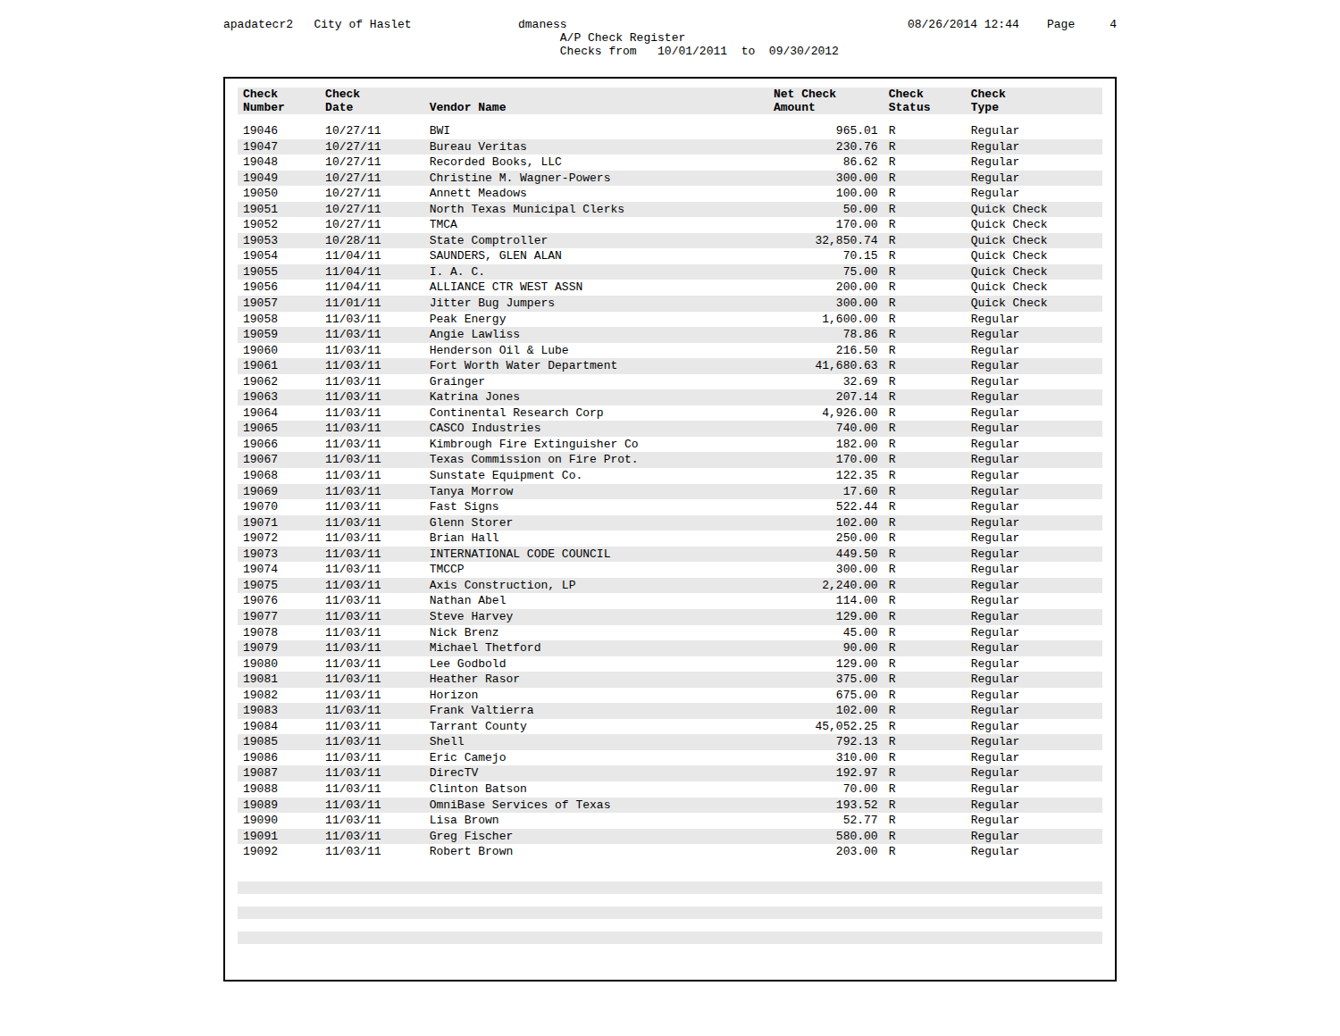apadatecr2 City of Haslet
dmaness A/P Check Register Checks from 10/01/2011 to 09/30/2012
08/26/2014 12:44 Page 4
| Check Number | Check Date | Vendor Name | Net Check Amount | Check Status | Check Type |
| --- | --- | --- | --- | --- | --- |
| 19046 | 10/27/11 | BWI | 965.01 | R | Regular |
| 19047 | 10/27/11 | Bureau Veritas | 230.76 | R | Regular |
| 19048 | 10/27/11 | Recorded Books, LLC | 86.62 | R | Regular |
| 19049 | 10/27/11 | Christine M. Wagner-Powers | 300.00 | R | Regular |
| 19050 | 10/27/11 | Annett Meadows | 100.00 | R | Regular |
| 19051 | 10/27/11 | North Texas Municipal Clerks | 50.00 | R | Quick Check |
| 19052 | 10/27/11 | TMCA | 170.00 | R | Quick Check |
| 19053 | 10/28/11 | State Comptroller | 32,850.74 | R | Quick Check |
| 19054 | 11/04/11 | SAUNDERS, GLEN ALAN | 70.15 | R | Quick Check |
| 19055 | 11/04/11 | I. A. C. | 75.00 | R | Quick Check |
| 19056 | 11/04/11 | ALLIANCE CTR WEST ASSN | 200.00 | R | Quick Check |
| 19057 | 11/01/11 | Jitter Bug Jumpers | 300.00 | R | Quick Check |
| 19058 | 11/03/11 | Peak Energy | 1,600.00 | R | Regular |
| 19059 | 11/03/11 | Angie Lawliss | 78.86 | R | Regular |
| 19060 | 11/03/11 | Henderson Oil & Lube | 216.50 | R | Regular |
| 19061 | 11/03/11 | Fort Worth Water Department | 41,680.63 | R | Regular |
| 19062 | 11/03/11 | Grainger | 32.69 | R | Regular |
| 19063 | 11/03/11 | Katrina Jones | 207.14 | R | Regular |
| 19064 | 11/03/11 | Continental Research Corp | 4,926.00 | R | Regular |
| 19065 | 11/03/11 | CASCO Industries | 740.00 | R | Regular |
| 19066 | 11/03/11 | Kimbrough Fire Extinguisher Co | 182.00 | R | Regular |
| 19067 | 11/03/11 | Texas Commission on Fire Prot. | 170.00 | R | Regular |
| 19068 | 11/03/11 | Sunstate Equipment Co. | 122.35 | R | Regular |
| 19069 | 11/03/11 | Tanya Morrow | 17.60 | R | Regular |
| 19070 | 11/03/11 | Fast Signs | 522.44 | R | Regular |
| 19071 | 11/03/11 | Glenn Storer | 102.00 | R | Regular |
| 19072 | 11/03/11 | Brian Hall | 250.00 | R | Regular |
| 19073 | 11/03/11 | INTERNATIONAL CODE COUNCIL | 449.50 | R | Regular |
| 19074 | 11/03/11 | TMCCP | 300.00 | R | Regular |
| 19075 | 11/03/11 | Axis Construction, LP | 2,240.00 | R | Regular |
| 19076 | 11/03/11 | Nathan Abel | 114.00 | R | Regular |
| 19077 | 11/03/11 | Steve Harvey | 129.00 | R | Regular |
| 19078 | 11/03/11 | Nick Brenz | 45.00 | R | Regular |
| 19079 | 11/03/11 | Michael Thetford | 90.00 | R | Regular |
| 19080 | 11/03/11 | Lee Godbold | 129.00 | R | Regular |
| 19081 | 11/03/11 | Heather Rasor | 375.00 | R | Regular |
| 19082 | 11/03/11 | Horizon | 675.00 | R | Regular |
| 19083 | 11/03/11 | Frank Valtierra | 102.00 | R | Regular |
| 19084 | 11/03/11 | Tarrant County | 45,052.25 | R | Regular |
| 19085 | 11/03/11 | Shell | 792.13 | R | Regular |
| 19086 | 11/03/11 | Eric Camejo | 310.00 | R | Regular |
| 19087 | 11/03/11 | DirecTV | 192.97 | R | Regular |
| 19088 | 11/03/11 | Clinton Batson | 70.00 | R | Regular |
| 19089 | 11/03/11 | OmniBase Services of Texas | 193.52 | R | Regular |
| 19090 | 11/03/11 | Lisa Brown | 52.77 | R | Regular |
| 19091 | 11/03/11 | Greg Fischer | 580.00 | R | Regular |
| 19092 | 11/03/11 | Robert Brown | 203.00 | R | Regular |